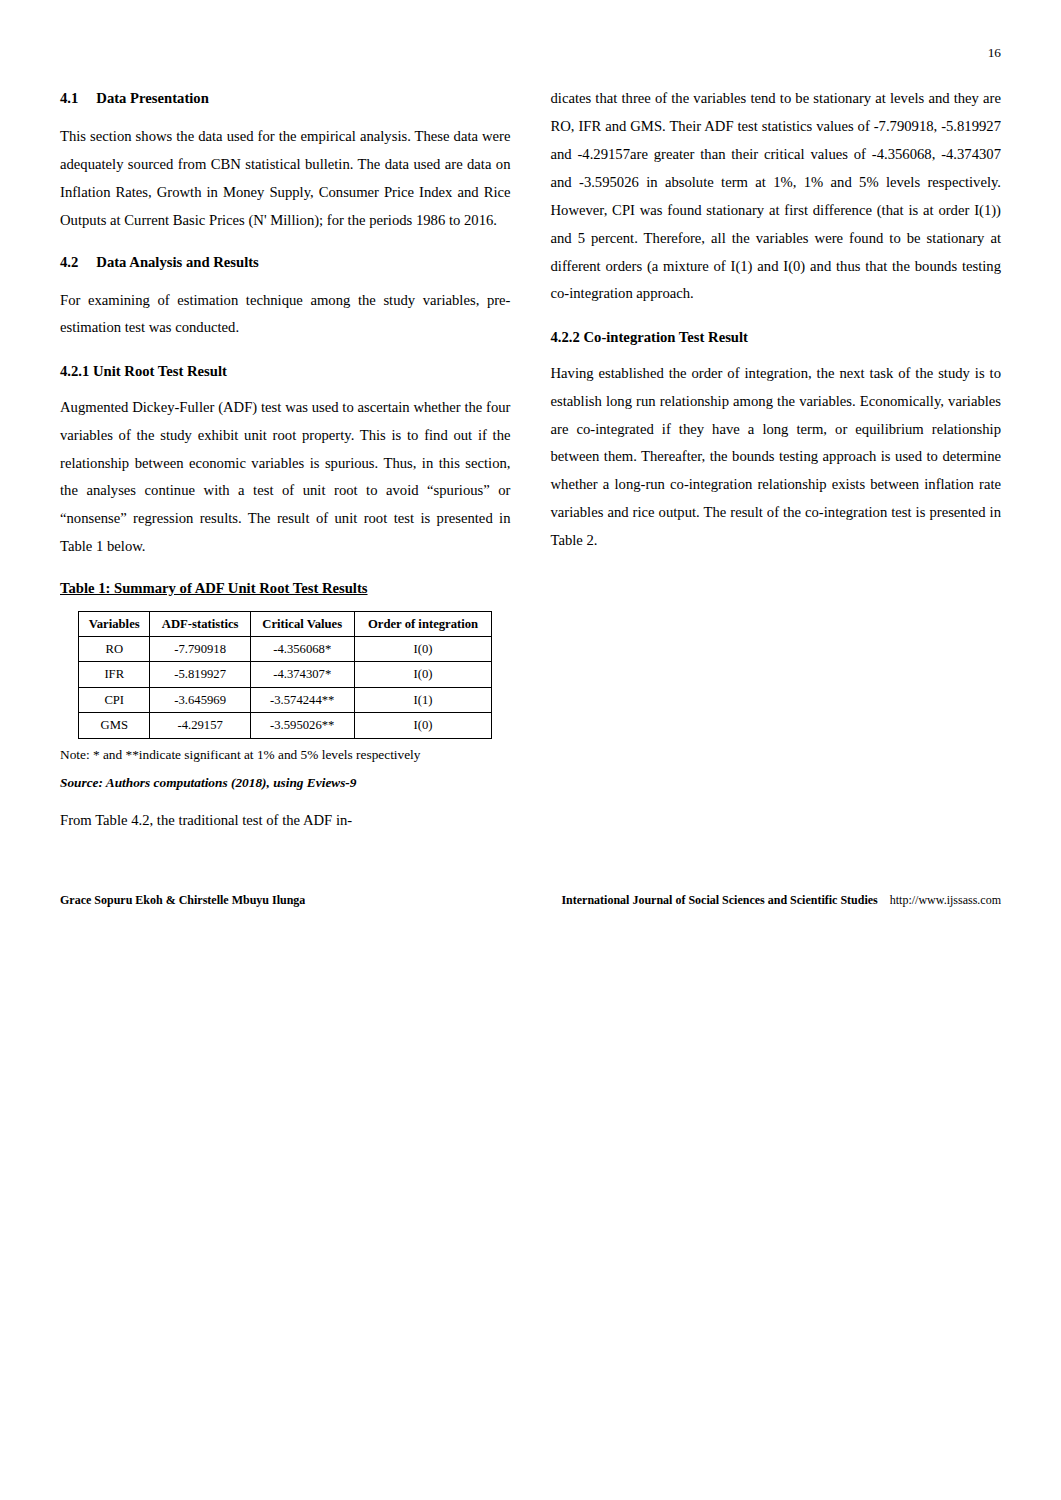16
4.1 Data Presentation
This section shows the data used for the empirical analysis. These data were adequately sourced from CBN statistical bulletin. The data used are data on Inflation Rates, Growth in Money Supply, Consumer Price Index and Rice Outputs at Current Basic Prices (N' Million); for the periods 1986 to 2016.
4.2 Data Analysis and Results
For examining of estimation technique among the study variables, pre-estimation test was conducted.
4.2.1 Unit Root Test Result
Augmented Dickey-Fuller (ADF) test was used to ascertain whether the four variables of the study exhibit unit root property. This is to find out if the relationship between economic variables is spurious. Thus, in this section, the analyses continue with a test of unit root to avoid “spurious” or “nonsense” regression results. The result of unit root test is presented in Table 1 below.
Table 1: Summary of ADF Unit Root Test Results
| Variables | ADF-statistics | Critical Values | Order of integration |
| --- | --- | --- | --- |
| RO | -7.790918 | -4.356068* | I(0) |
| IFR | -5.819927 | -4.374307* | I(0) |
| CPI | -3.645969 | -3.574244** | I(1) |
| GMS | -4.29157 | -3.595026** | I(0) |
Note: * and **indicate significant at 1% and 5% levels respectively
Source: Authors computations (2018), using Eviews-9
From Table 4.2, the traditional test of the ADF in-
dicates that three of the variables tend to be stationary at levels and they are RO, IFR and GMS. Their ADF test statistics values of -7.790918, -5.819927 and -4.29157are greater than their critical values of -4.356068, -4.374307 and -3.595026 in absolute term at 1%, 1% and 5% levels respectively. However, CPI was found stationary at first difference (that is at order I(1)) and 5 percent. Therefore, all the variables were found to be stationary at different orders (a mixture of I(1) and I(0) and thus that the bounds testing co-integration approach.
4.2.2 Co-integration Test Result
Having established the order of integration, the next task of the study is to establish long run relationship among the variables. Economically, variables are co-integrated if they have a long term, or equilibrium relationship between them. Thereafter, the bounds testing approach is used to determine whether a long-run co-integration relationship exists between inflation rate variables and rice output. The result of the co-integration test is presented in Table 2.
Grace Sopuru Ekoh & Chirstelle Mbuyu Ilunga
International Journal of Social Sciences and Scientific Studies http://www.ijssass.com